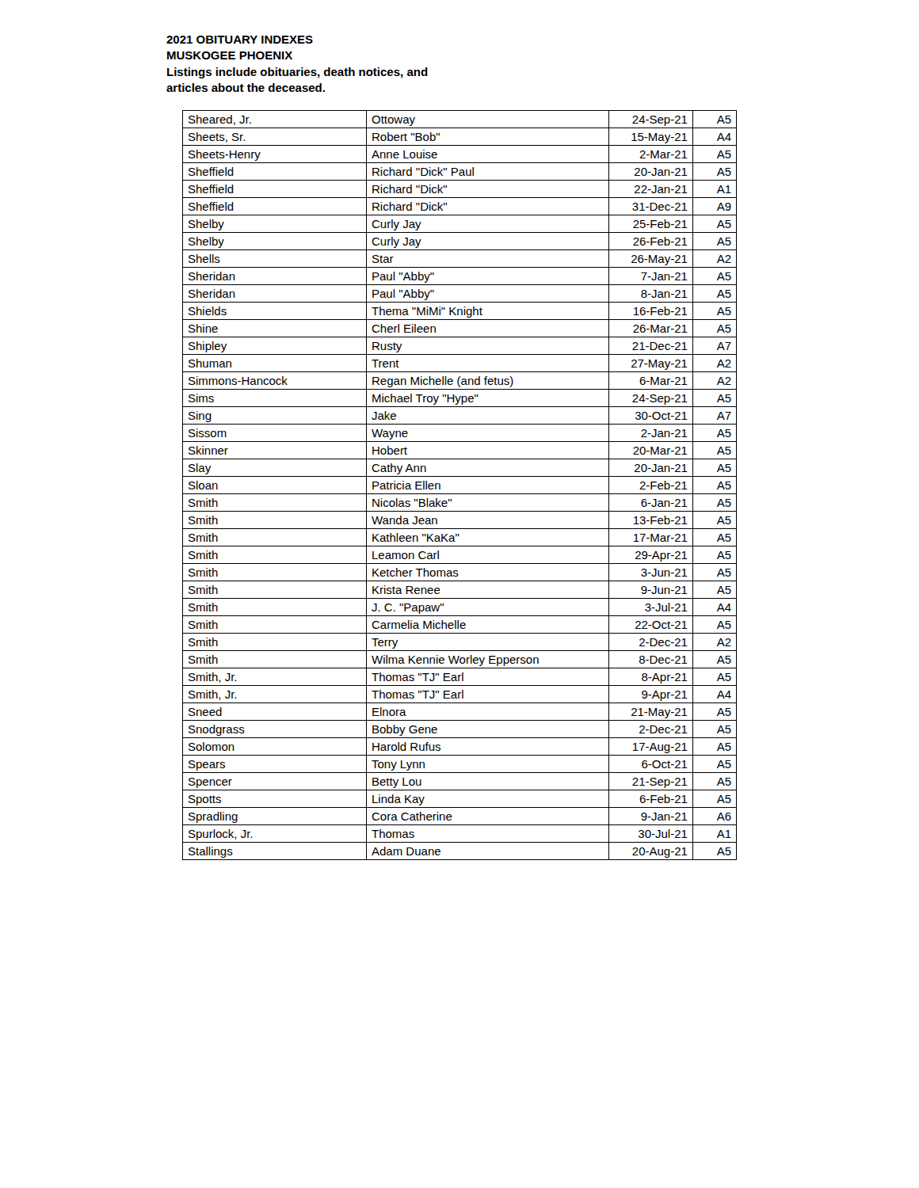2021 OBITUARY INDEXES
MUSKOGEE PHOENIX
Listings include obituaries, death notices, and
articles about the deceased.
| Sheared, Jr. | Ottoway | 24-Sep-21 | A5 |
| Sheets, Sr. | Robert "Bob" | 15-May-21 | A4 |
| Sheets-Henry | Anne Louise | 2-Mar-21 | A5 |
| Sheffield | Richard "Dick" Paul | 20-Jan-21 | A5 |
| Sheffield | Richard "Dick" | 22-Jan-21 | A1 |
| Sheffield | Richard "Dick" | 31-Dec-21 | A9 |
| Shelby | Curly Jay | 25-Feb-21 | A5 |
| Shelby | Curly Jay | 26-Feb-21 | A5 |
| Shells | Star | 26-May-21 | A2 |
| Sheridan | Paul "Abby" | 7-Jan-21 | A5 |
| Sheridan | Paul "Abby" | 8-Jan-21 | A5 |
| Shields | Thema "MiMi" Knight | 16-Feb-21 | A5 |
| Shine | Cherl Eileen | 26-Mar-21 | A5 |
| Shipley | Rusty | 21-Dec-21 | A7 |
| Shuman | Trent | 27-May-21 | A2 |
| Simmons-Hancock | Regan Michelle (and fetus) | 6-Mar-21 | A2 |
| Sims | Michael Troy "Hype" | 24-Sep-21 | A5 |
| Sing | Jake | 30-Oct-21 | A7 |
| Sissom | Wayne | 2-Jan-21 | A5 |
| Skinner | Hobert | 20-Mar-21 | A5 |
| Slay | Cathy Ann | 20-Jan-21 | A5 |
| Sloan | Patricia Ellen | 2-Feb-21 | A5 |
| Smith | Nicolas "Blake" | 6-Jan-21 | A5 |
| Smith | Wanda Jean | 13-Feb-21 | A5 |
| Smith | Kathleen "KaKa" | 17-Mar-21 | A5 |
| Smith | Leamon Carl | 29-Apr-21 | A5 |
| Smith | Ketcher Thomas | 3-Jun-21 | A5 |
| Smith | Krista Renee | 9-Jun-21 | A5 |
| Smith | J. C. "Papaw" | 3-Jul-21 | A4 |
| Smith | Carmelia Michelle | 22-Oct-21 | A5 |
| Smith | Terry | 2-Dec-21 | A2 |
| Smith | Wilma Kennie Worley Epperson | 8-Dec-21 | A5 |
| Smith, Jr. | Thomas "TJ" Earl | 8-Apr-21 | A5 |
| Smith, Jr. | Thomas "TJ" Earl | 9-Apr-21 | A4 |
| Sneed | Elnora | 21-May-21 | A5 |
| Snodgrass | Bobby Gene | 2-Dec-21 | A5 |
| Solomon | Harold Rufus | 17-Aug-21 | A5 |
| Spears | Tony Lynn | 6-Oct-21 | A5 |
| Spencer | Betty Lou | 21-Sep-21 | A5 |
| Spotts | Linda Kay | 6-Feb-21 | A5 |
| Spradling | Cora Catherine | 9-Jan-21 | A6 |
| Spurlock, Jr. | Thomas | 30-Jul-21 | A1 |
| Stallings | Adam Duane | 20-Aug-21 | A5 |